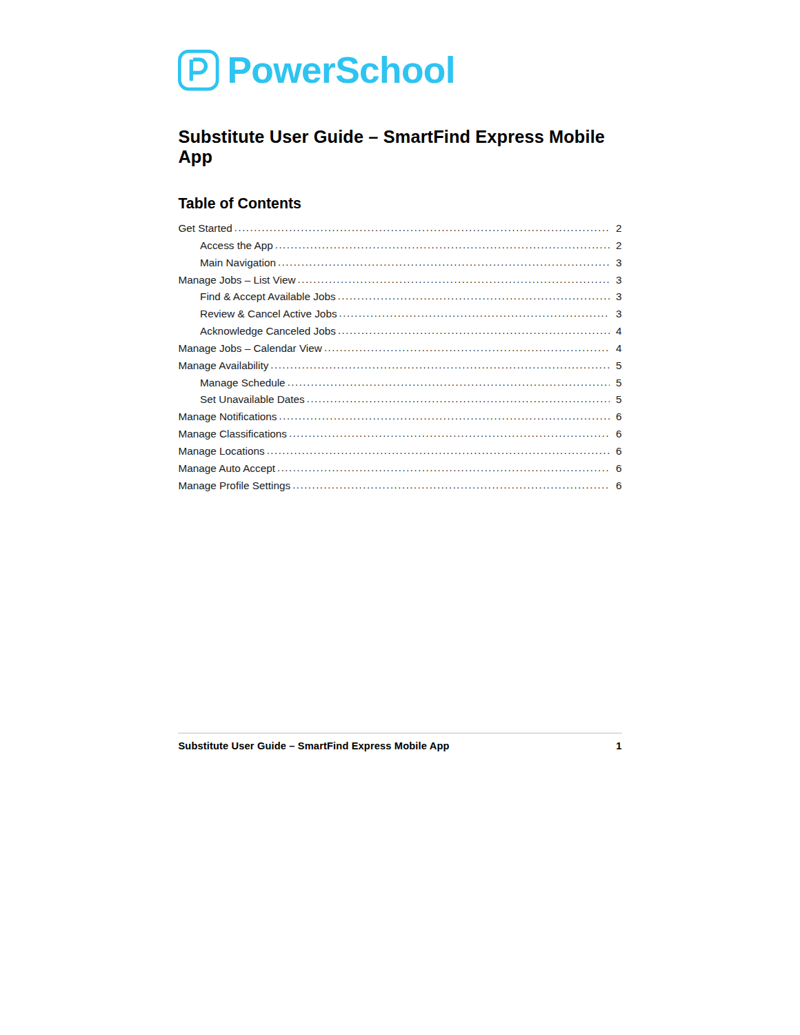PowerSchool
Substitute User Guide – SmartFind Express Mobile App
Table of Contents
Get Started ........................................................................................................................................... 2
Access the App ......................................................................................................................... 2
Main Navigation ....................................................................................................................... 3
Manage Jobs – List View ................................................................................................................. 3
Find & Accept Available Jobs ..................................................................................................... 3
Review & Cancel Active Jobs ..................................................................................................... 3
Acknowledge Canceled Jobs .................................................................................................... 4
Manage Jobs – Calendar View ......................................................................................................... 4
Manage Availability ....................................................................................................................... 5
Manage Schedule ..................................................................................................................... 5
Set Unavailable Dates .............................................................................................................. 5
Manage Notifications .................................................................................................................... 6
Manage Classifications .................................................................................................................. 6
Manage Locations ......................................................................................................................... 6
Manage Auto Accept ..................................................................................................................... 6
Manage Profile Settings ................................................................................................................. 6
Substitute User Guide – SmartFind Express Mobile App 1